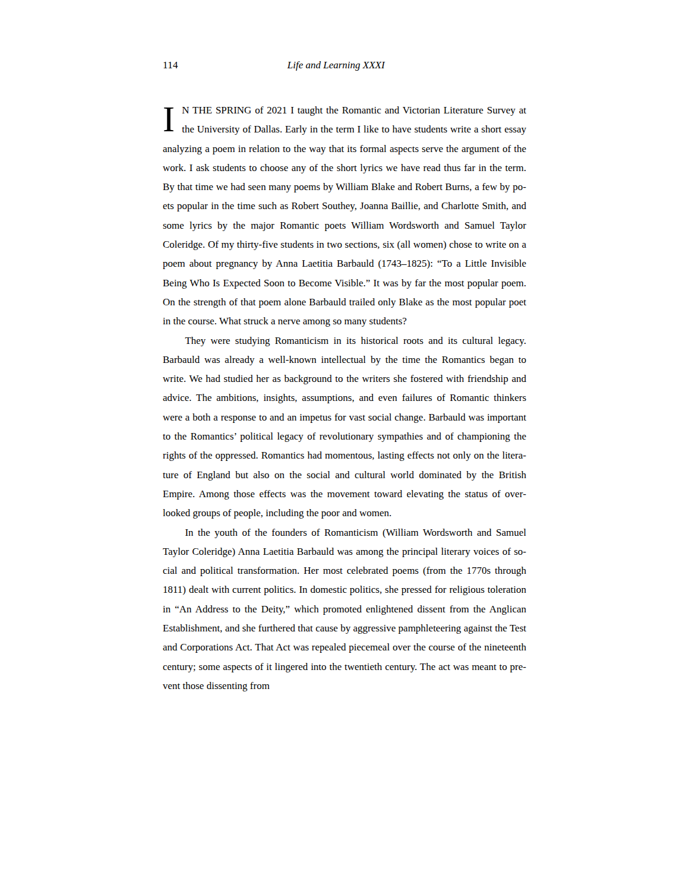114 Life and Learning XXXI
IN THE SPRING of 2021 I taught the Romantic and Victorian Literature Survey at the University of Dallas. Early in the term I like to have students write a short essay analyzing a poem in relation to the way that its formal aspects serve the argument of the work. I ask students to choose any of the short lyrics we have read thus far in the term. By that time we had seen many poems by William Blake and Robert Burns, a few by poets popular in the time such as Robert Southey, Joanna Baillie, and Charlotte Smith, and some lyrics by the major Romantic poets William Wordsworth and Samuel Taylor Coleridge. Of my thirty-five students in two sections, six (all women) chose to write on a poem about pregnancy by Anna Laetitia Barbauld (1743–1825): “To a Little Invisible Being Who Is Expected Soon to Become Visible.” It was by far the most popular poem. On the strength of that poem alone Barbauld trailed only Blake as the most popular poet in the course. What struck a nerve among so many students?
They were studying Romanticism in its historical roots and its cultural legacy. Barbauld was already a well-known intellectual by the time the Romantics began to write. We had studied her as background to the writers she fostered with friendship and advice. The ambitions, insights, assumptions, and even failures of Romantic thinkers were a both a response to and an impetus for vast social change. Barbauld was important to the Romantics’ political legacy of revolutionary sympathies and of championing the rights of the oppressed. Romantics had momentous, lasting effects not only on the literature of England but also on the social and cultural world dominated by the British Empire. Among those effects was the movement toward elevating the status of overlooked groups of people, including the poor and women.
In the youth of the founders of Romanticism (William Wordsworth and Samuel Taylor Coleridge) Anna Laetitia Barbauld was among the principal literary voices of social and political transformation. Her most celebrated poems (from the 1770s through 1811) dealt with current politics. In domestic politics, she pressed for religious toleration in “An Address to the Deity,” which promoted enlightened dissent from the Anglican Establishment, and she furthered that cause by aggressive pamphleteering against the Test and Corporations Act. That Act was repealed piecemeal over the course of the nineteenth century; some aspects of it lingered into the twentieth century. The act was meant to prevent those dissenting from